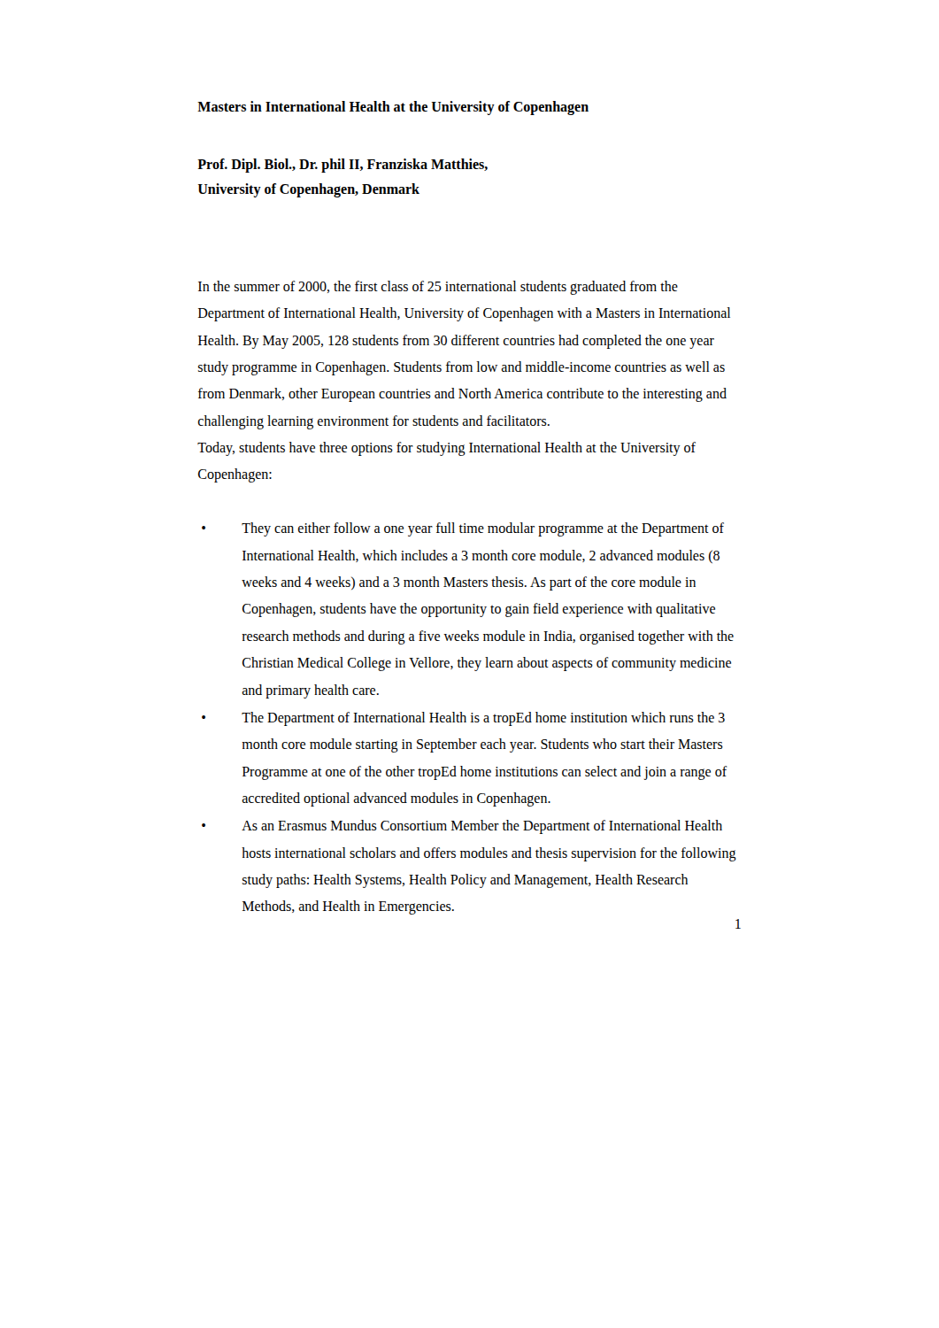Masters in International Health at the University of Copenhagen
Prof. Dipl. Biol., Dr. phil II, Franziska Matthies,
University of Copenhagen, Denmark
In the summer of 2000, the first class of 25 international students graduated from the Department of International Health, University of Copenhagen with a Masters in International Health. By May 2005, 128 students from 30 different countries had completed the one year study programme in Copenhagen. Students from low and middle-income countries as well as from Denmark, other European countries and North America contribute to the interesting and challenging learning environment for students and facilitators.
Today, students have three options for studying International Health at the University of Copenhagen:
They can either follow a one year full time modular programme at the Department of International Health, which includes a 3 month core module, 2 advanced modules (8 weeks and 4 weeks) and a 3 month Masters thesis. As part of the core module in Copenhagen, students have the opportunity to gain field experience with qualitative research methods and during a five weeks module in India, organised together with the Christian Medical College in Vellore, they learn about aspects of community medicine and primary health care.
The Department of International Health is a tropEd home institution which runs the 3 month core module starting in September each year. Students who start their Masters Programme at one of the other tropEd home institutions can select and join a range of accredited optional advanced modules in Copenhagen.
As an Erasmus Mundus Consortium Member the Department of International Health hosts international scholars and offers modules and thesis supervision for the following study paths: Health Systems, Health Policy and Management, Health Research Methods, and Health in Emergencies.
1